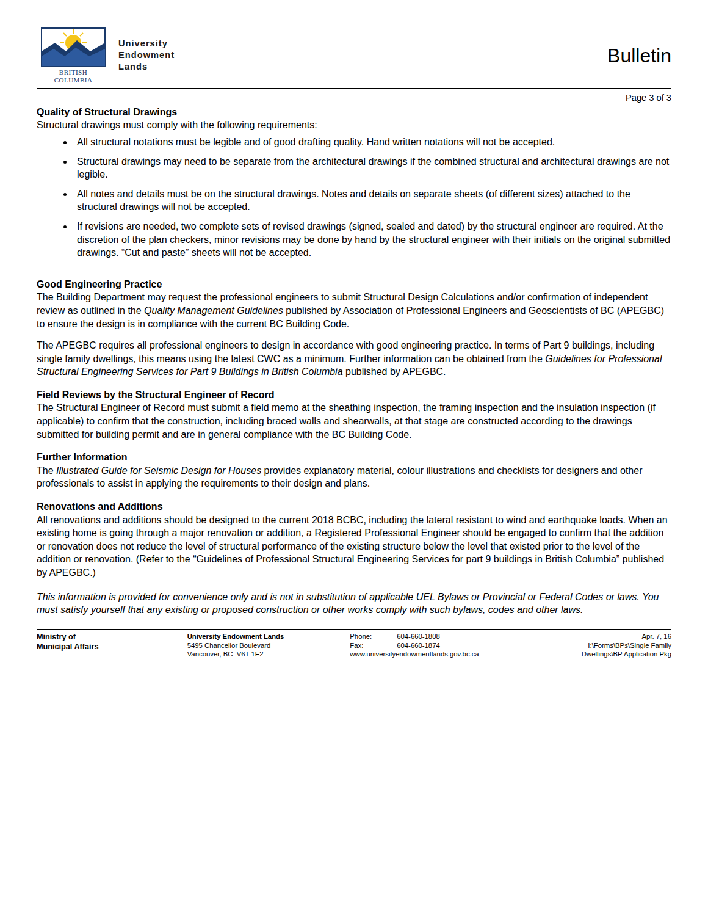BRITISH COLUMBIA
University
Endowment
Lands
Bulletin
Page 3 of 3
Quality of Structural Drawings
Structural drawings must comply with the following requirements:
All structural notations must be legible and of good drafting quality. Hand written notations will not be accepted.
Structural drawings may need to be separate from the architectural drawings if the combined structural and architectural drawings are not legible.
All notes and details must be on the structural drawings. Notes and details on separate sheets (of different sizes) attached to the structural drawings will not be accepted.
If revisions are needed, two complete sets of revised drawings (signed, sealed and dated) by the structural engineer are required. At the discretion of the plan checkers, minor revisions may be done by hand by the structural engineer with their initials on the original submitted drawings. “Cut and paste” sheets will not be accepted.
Good Engineering Practice
The Building Department may request the professional engineers to submit Structural Design Calculations and/or confirmation of independent review as outlined in the Quality Management Guidelines published by Association of Professional Engineers and Geoscientists of BC (APEGBC) to ensure the design is in compliance with the current BC Building Code.
The APEGBC requires all professional engineers to design in accordance with good engineering practice. In terms of Part 9 buildings, including single family dwellings, this means using the latest CWC as a minimum. Further information can be obtained from the Guidelines for Professional Structural Engineering Services for Part 9 Buildings in British Columbia published by APEGBC.
Field Reviews by the Structural Engineer of Record
The Structural Engineer of Record must submit a field memo at the sheathing inspection, the framing inspection and the insulation inspection (if applicable) to confirm that the construction, including braced walls and shearwalls, at that stage are constructed according to the drawings submitted for building permit and are in general compliance with the BC Building Code.
Further Information
The Illustrated Guide for Seismic Design for Houses provides explanatory material, colour illustrations and checklists for designers and other professionals to assist in applying the requirements to their design and plans.
Renovations and Additions
All renovations and additions should be designed to the current 2018 BCBC, including the lateral resistant to wind and earthquake loads. When an existing home is going through a major renovation or addition, a Registered Professional Engineer should be engaged to confirm that the addition or renovation does not reduce the level of structural performance of the existing structure below the level that existed prior to the level of the addition or renovation. (Refer to the “Guidelines of Professional Structural Engineering Services for part 9 buildings in British Columbia” published by APEGBC.)
This information is provided for convenience only and is not in substitution of applicable UEL Bylaws or Provincial or Federal Codes or laws. You must satisfy yourself that any existing or proposed construction or other works comply with such bylaws, codes and other laws.
Ministry of
Municipal Affairs
University Endowment Lands
5495 Chancellor Boulevard
Vancouver, BC V6T 1E2
| Phone: | 604-660-1808 |
| Fax: | 604-660-1874 |
| www.universityendowmentlands.gov.bc.ca |
Apr. 7, 16
I:\Forms\BPs\Single Family
Dwellings\BP Application Pkg